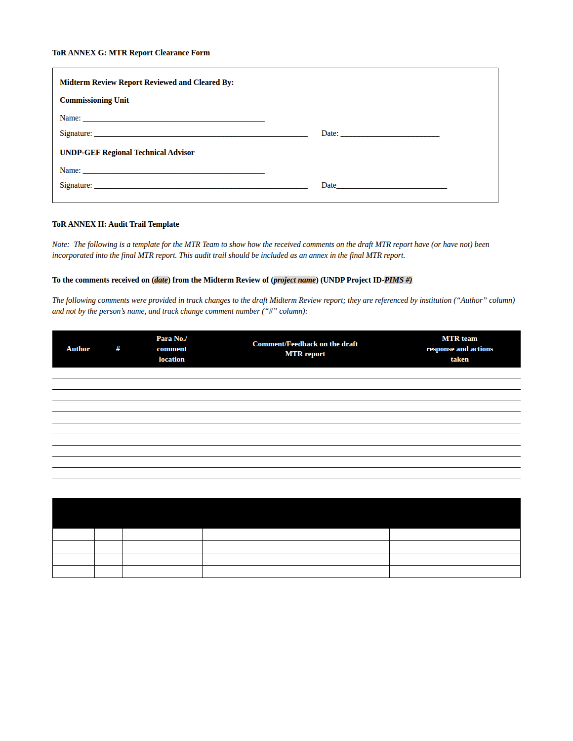ToR ANNEX G: MTR Report Clearance Form
Midterm Review Report Reviewed and Cleared By:
Commissioning Unit
Name: ______________________________________________
Signature: ______________________________________________________ Date: _________________________
UNDP-GEF Regional Technical Advisor
Name: ______________________________________________
Signature: ______________________________________________________ Date____________________________
ToR ANNEX H: Audit Trail Template
Note: The following is a template for the MTR Team to show how the received comments on the draft MTR report have (or have not) been incorporated into the final MTR report. This audit trail should be included as an annex in the final MTR report.
To the comments received on (date) from the Midterm Review of (project name) (UNDP Project ID-PIMS #)
The following comments were provided in track changes to the draft Midterm Review report; they are referenced by institution (“Author” column) and not by the person’s name, and track change comment number (“#” column):
| Author | # | Para No./ comment location | Comment/Feedback on the draft MTR report | MTR team response and actions taken |
| --- | --- | --- | --- | --- |